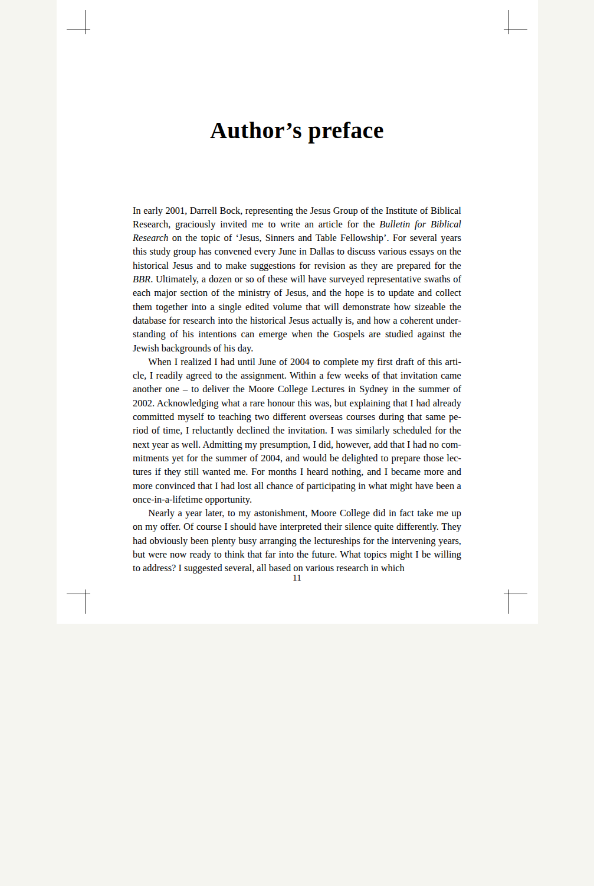Author’s preface
In early 2001, Darrell Bock, representing the Jesus Group of the Institute of Biblical Research, graciously invited me to write an article for the Bulletin for Biblical Research on the topic of ‘Jesus, Sinners and Table Fellowship’. For several years this study group has convened every June in Dallas to discuss various essays on the historical Jesus and to make suggestions for revision as they are prepared for the BBR. Ultimately, a dozen or so of these will have surveyed representative swaths of each major section of the ministry of Jesus, and the hope is to update and collect them together into a single edited volume that will demonstrate how sizeable the database for research into the historical Jesus actually is, and how a coherent understanding of his intentions can emerge when the Gospels are studied against the Jewish backgrounds of his day.
When I realized I had until June of 2004 to complete my first draft of this article, I readily agreed to the assignment. Within a few weeks of that invitation came another one – to deliver the Moore College Lectures in Sydney in the summer of 2002. Acknowledging what a rare honour this was, but explaining that I had already committed myself to teaching two different overseas courses during that same period of time, I reluctantly declined the invitation. I was similarly scheduled for the next year as well. Admitting my presumption, I did, however, add that I had no commitments yet for the summer of 2004, and would be delighted to prepare those lectures if they still wanted me. For months I heard nothing, and I became more and more convinced that I had lost all chance of participating in what might have been a once-in-a-lifetime opportunity.
Nearly a year later, to my astonishment, Moore College did in fact take me up on my offer. Of course I should have interpreted their silence quite differently. They had obviously been plenty busy arranging the lectureships for the intervening years, but were now ready to think that far into the future. What topics might I be willing to address? I suggested several, all based on various research in which
11